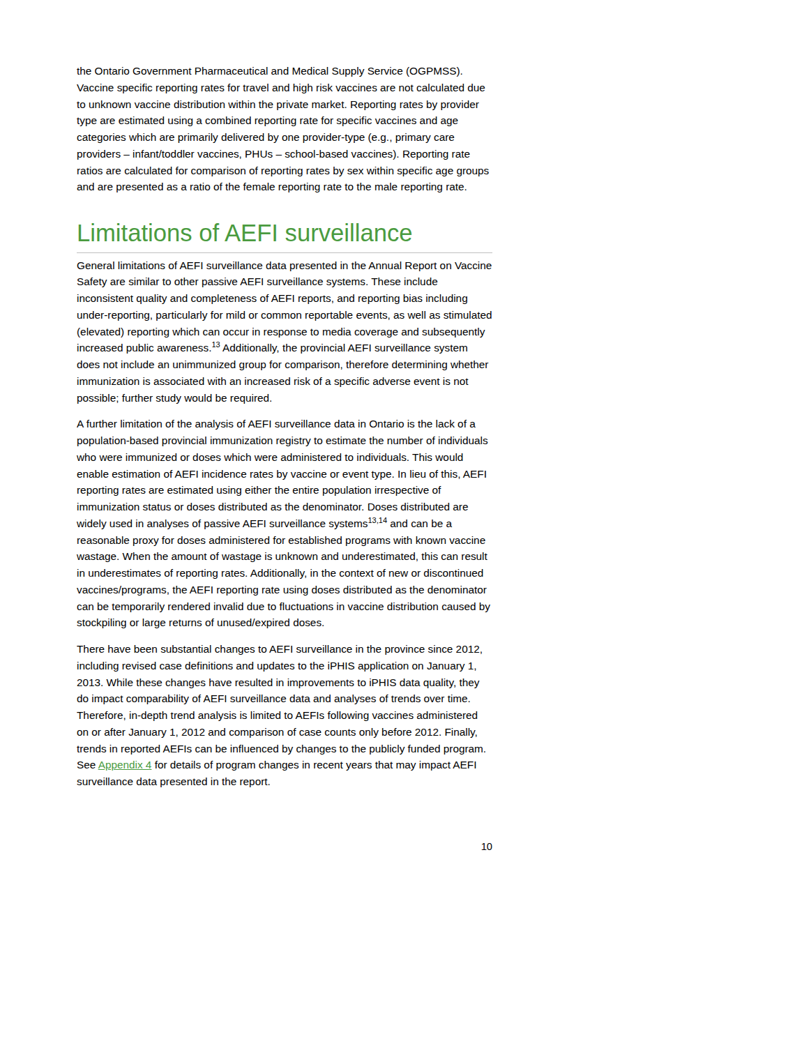the Ontario Government Pharmaceutical and Medical Supply Service (OGPMSS). Vaccine specific reporting rates for travel and high risk vaccines are not calculated due to unknown vaccine distribution within the private market. Reporting rates by provider type are estimated using a combined reporting rate for specific vaccines and age categories which are primarily delivered by one provider-type (e.g., primary care providers – infant/toddler vaccines, PHUs – school-based vaccines). Reporting rate ratios are calculated for comparison of reporting rates by sex within specific age groups and are presented as a ratio of the female reporting rate to the male reporting rate.
Limitations of AEFI surveillance
General limitations of AEFI surveillance data presented in the Annual Report on Vaccine Safety are similar to other passive AEFI surveillance systems. These include inconsistent quality and completeness of AEFI reports, and reporting bias including under-reporting, particularly for mild or common reportable events, as well as stimulated (elevated) reporting which can occur in response to media coverage and subsequently increased public awareness.13 Additionally, the provincial AEFI surveillance system does not include an unimmunized group for comparison, therefore determining whether immunization is associated with an increased risk of a specific adverse event is not possible; further study would be required.
A further limitation of the analysis of AEFI surveillance data in Ontario is the lack of a population-based provincial immunization registry to estimate the number of individuals who were immunized or doses which were administered to individuals. This would enable estimation of AEFI incidence rates by vaccine or event type. In lieu of this, AEFI reporting rates are estimated using either the entire population irrespective of immunization status or doses distributed as the denominator. Doses distributed are widely used in analyses of passive AEFI surveillance systems13,14 and can be a reasonable proxy for doses administered for established programs with known vaccine wastage. When the amount of wastage is unknown and underestimated, this can result in underestimates of reporting rates. Additionally, in the context of new or discontinued vaccines/programs, the AEFI reporting rate using doses distributed as the denominator can be temporarily rendered invalid due to fluctuations in vaccine distribution caused by stockpiling or large returns of unused/expired doses.
There have been substantial changes to AEFI surveillance in the province since 2012, including revised case definitions and updates to the iPHIS application on January 1, 2013. While these changes have resulted in improvements to iPHIS data quality, they do impact comparability of AEFI surveillance data and analyses of trends over time. Therefore, in-depth trend analysis is limited to AEFIs following vaccines administered on or after January 1, 2012 and comparison of case counts only before 2012. Finally, trends in reported AEFIs can be influenced by changes to the publicly funded program. See Appendix 4 for details of program changes in recent years that may impact AEFI surveillance data presented in the report.
10